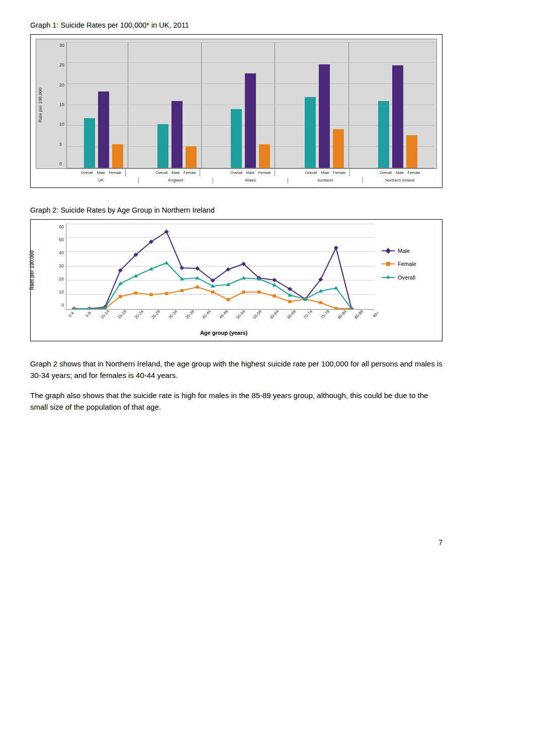Graph 1: Suicide Rates per 100,000* in UK, 2011
Rate per 100,000
30 25 20 15 10 5 0
Overall Male Female
Overall Male Female
Overall Male Female
Overall Male Female
Overall Male Female
UK England Wales Scotland Northern Ireland
Graph 2: Suicide Rates by Age Group in Northern Ireland
Raet per 100,000
60 50 40 30 20 10 0
Male
Female
Overall
0-4 5-9 10-14 15-19 20-24 25-29 30-34 35-39 40-44 45-49 50-54 55-59 60-64 65-69 70-74 75-79 80-84 85-89 90+
Age group (years)
Graph 2 shows that in Northern Ireland, the age group with the highest suicide rate per 100,000 for all persons and males is 30-34 years; and for females is 40-44 years.
The graph also shows that the suicide rate is high for males in the 85-89 years group, although, this could be due to the small size of the population of that age.
7